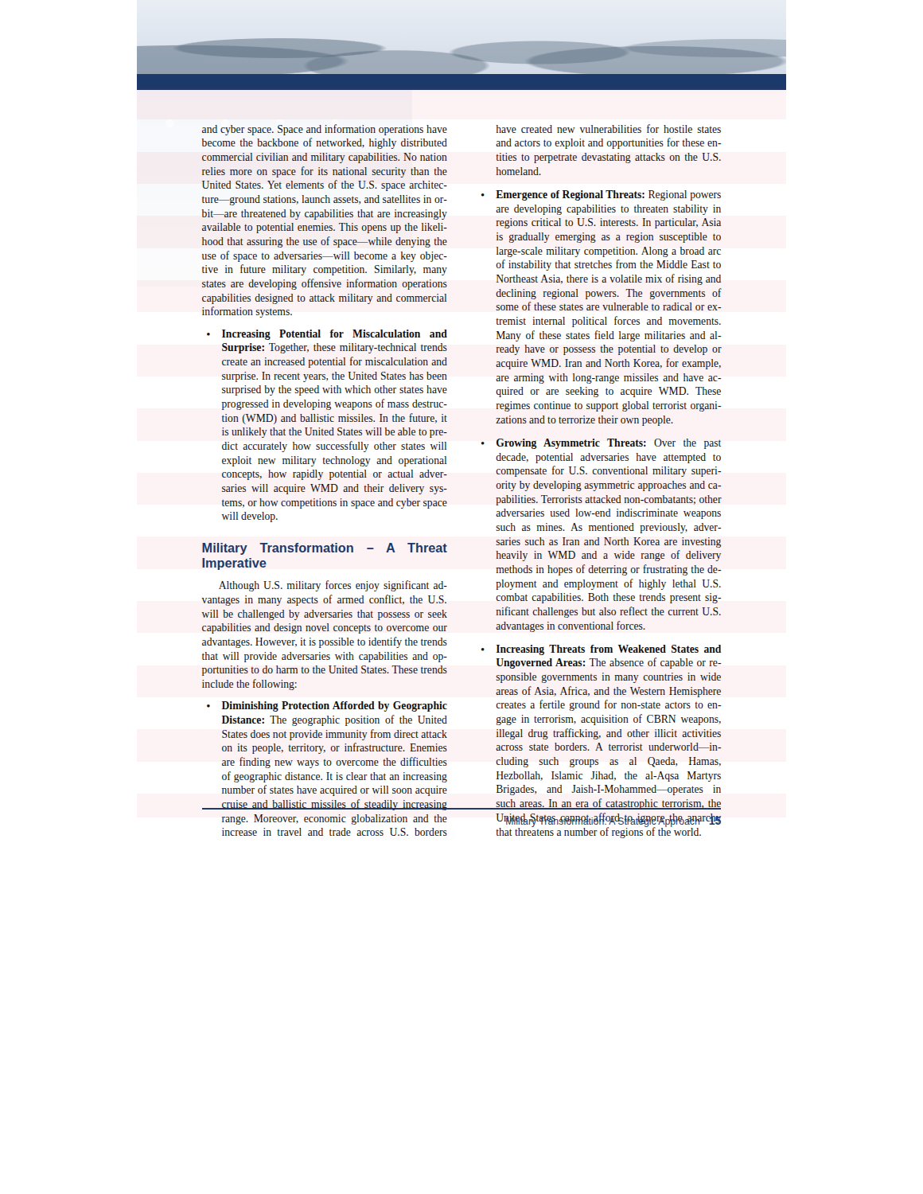and cyber space. Space and information operations have become the backbone of networked, highly distributed commercial civilian and military capabilities. No nation relies more on space for its national security than the United States. Yet elements of the U.S. space architecture—ground stations, launch assets, and satellites in orbit—are threatened by capabilities that are increasingly available to potential enemies. This opens up the likelihood that assuring the use of space—while denying the use of space to adversaries—will become a key objective in future military competition. Similarly, many states are developing offensive information operations capabilities designed to attack military and commercial information systems.
Increasing Potential for Miscalculation and Surprise: Together, these military-technical trends create an increased potential for miscalculation and surprise. In recent years, the United States has been surprised by the speed with which other states have progressed in developing weapons of mass destruction (WMD) and ballistic missiles. In the future, it is unlikely that the United States will be able to predict accurately how successfully other states will exploit new military technology and operational concepts, how rapidly potential or actual adversaries will acquire WMD and their delivery systems, or how competitions in space and cyber space will develop.
Military Transformation – A Threat Imperative
Although U.S. military forces enjoy significant advantages in many aspects of armed conflict, the U.S. will be challenged by adversaries that possess or seek capabilities and design novel concepts to overcome our advantages. However, it is possible to identify the trends that will provide adversaries with capabilities and opportunities to do harm to the United States. These trends include the following:
Diminishing Protection Afforded by Geographic Distance: The geographic position of the United States does not provide immunity from direct attack on its people, territory, or infrastructure. Enemies are finding new ways to overcome the difficulties of geographic distance. It is clear that an increasing number of states have acquired or will soon acquire cruise and ballistic missiles of steadily increasing range. Moreover, economic globalization and the increase in travel and trade across U.S. borders have created new vulnerabilities for hostile states and actors to exploit and opportunities for these entities to perpetrate devastating attacks on the U.S. homeland.
Emergence of Regional Threats: Regional powers are developing capabilities to threaten stability in regions critical to U.S. interests. In particular, Asia is gradually emerging as a region susceptible to large-scale military competition. Along a broad arc of instability that stretches from the Middle East to Northeast Asia, there is a volatile mix of rising and declining regional powers. The governments of some of these states are vulnerable to radical or extremist internal political forces and movements. Many of these states field large militaries and already have or possess the potential to develop or acquire WMD. Iran and North Korea, for example, are arming with long-range missiles and have acquired or are seeking to acquire WMD. These regimes continue to support global terrorist organizations and to terrorize their own people.
Growing Asymmetric Threats: Over the past decade, potential adversaries have attempted to compensate for U.S. conventional military superiority by developing asymmetric approaches and capabilities. Terrorists attacked non-combatants; other adversaries used low-end indiscriminate weapons such as mines. As mentioned previously, adversaries such as Iran and North Korea are investing heavily in WMD and a wide range of delivery methods in hopes of deterring or frustrating the deployment and employment of highly lethal U.S. combat capabilities. Both these trends present significant challenges but also reflect the current U.S. advantages in conventional forces.
Increasing Threats from Weakened States and Ungoverned Areas: The absence of capable or responsible governments in many countries in wide areas of Asia, Africa, and the Western Hemisphere creates a fertile ground for non-state actors to engage in terrorism, acquisition of CBRN weapons, illegal drug trafficking, and other illicit activities across state borders. A terrorist underworld—including such groups as al Qaeda, Hamas, Hezbollah, Islamic Jihad, the al-Aqsa Martyrs Brigades, and Jaish-I-Mohammed—operates in such areas. In an era of catastrophic terrorism, the United States cannot afford to ignore the anarchy that threatens a number of regions of the world.
Military Transformation: A Strategic Approach 15